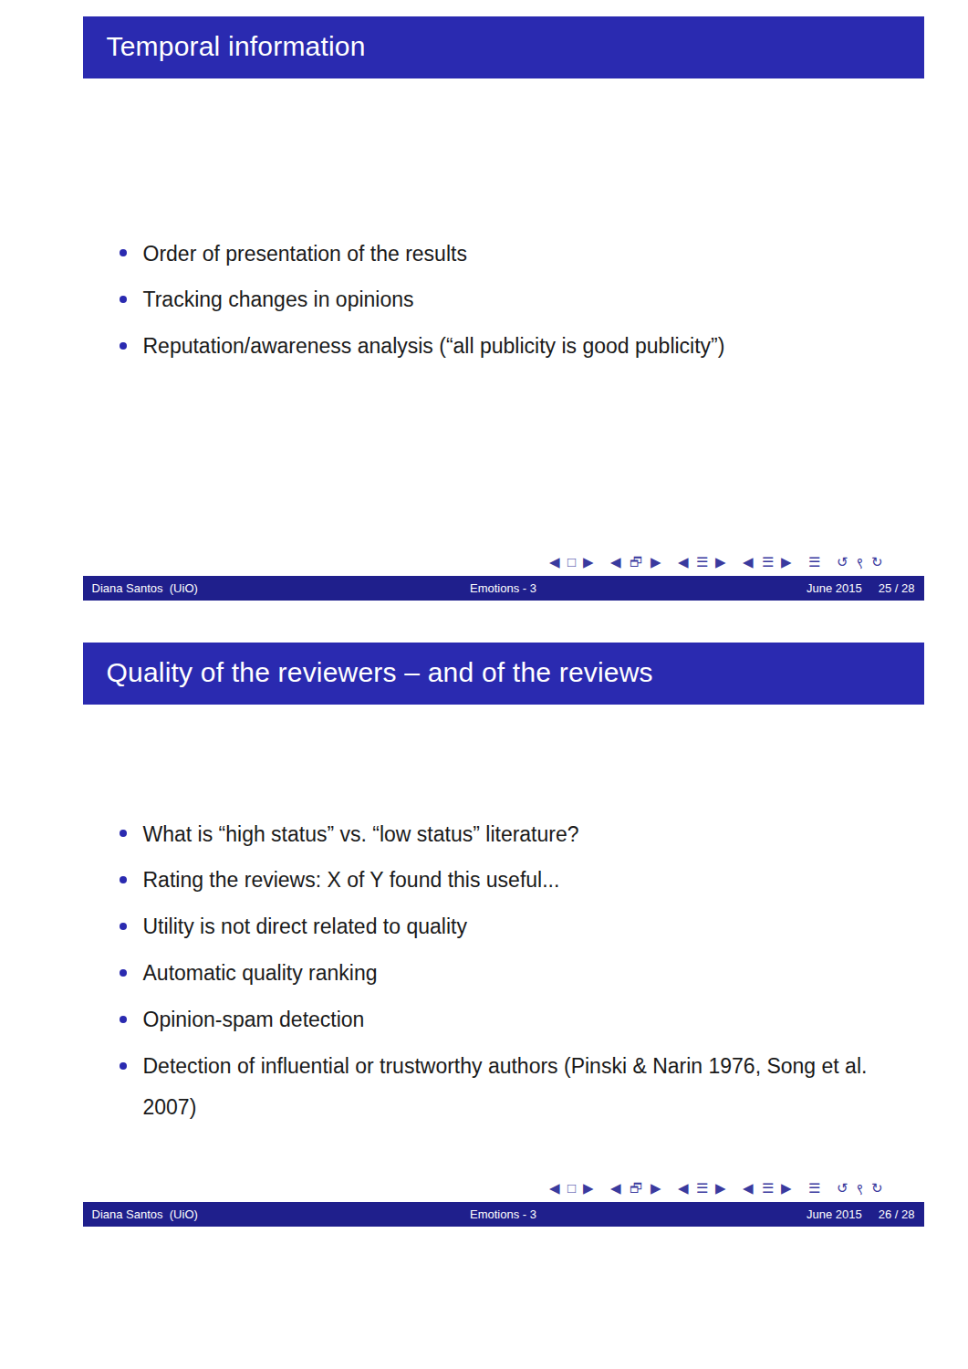Temporal information
Order of presentation of the results
Tracking changes in opinions
Reputation/awareness analysis (“all publicity is good publicity”)
◀ □ ▶ ◀ 🗗 ▶ ◀ ☰ ▶ ◀ ☰ ▶ ☰ ↺ ९ ↻
Diana Santos (UiO)
Emotions - 3
June 201525 / 28
Quality of the reviewers – and of the reviews
What is “high status” vs. “low status” literature?
Rating the reviews: X of Y found this useful...
Utility is not direct related to quality
Automatic quality ranking
Opinion-spam detection
Detection of influential or trustworthy authors (Pinski & Narin 1976, Song et al. 2007)
◀ □ ▶ ◀ 🗗 ▶ ◀ ☰ ▶ ◀ ☰ ▶ ☰ ↺ ९ ↻
Diana Santos (UiO)
Emotions - 3
June 201526 / 28